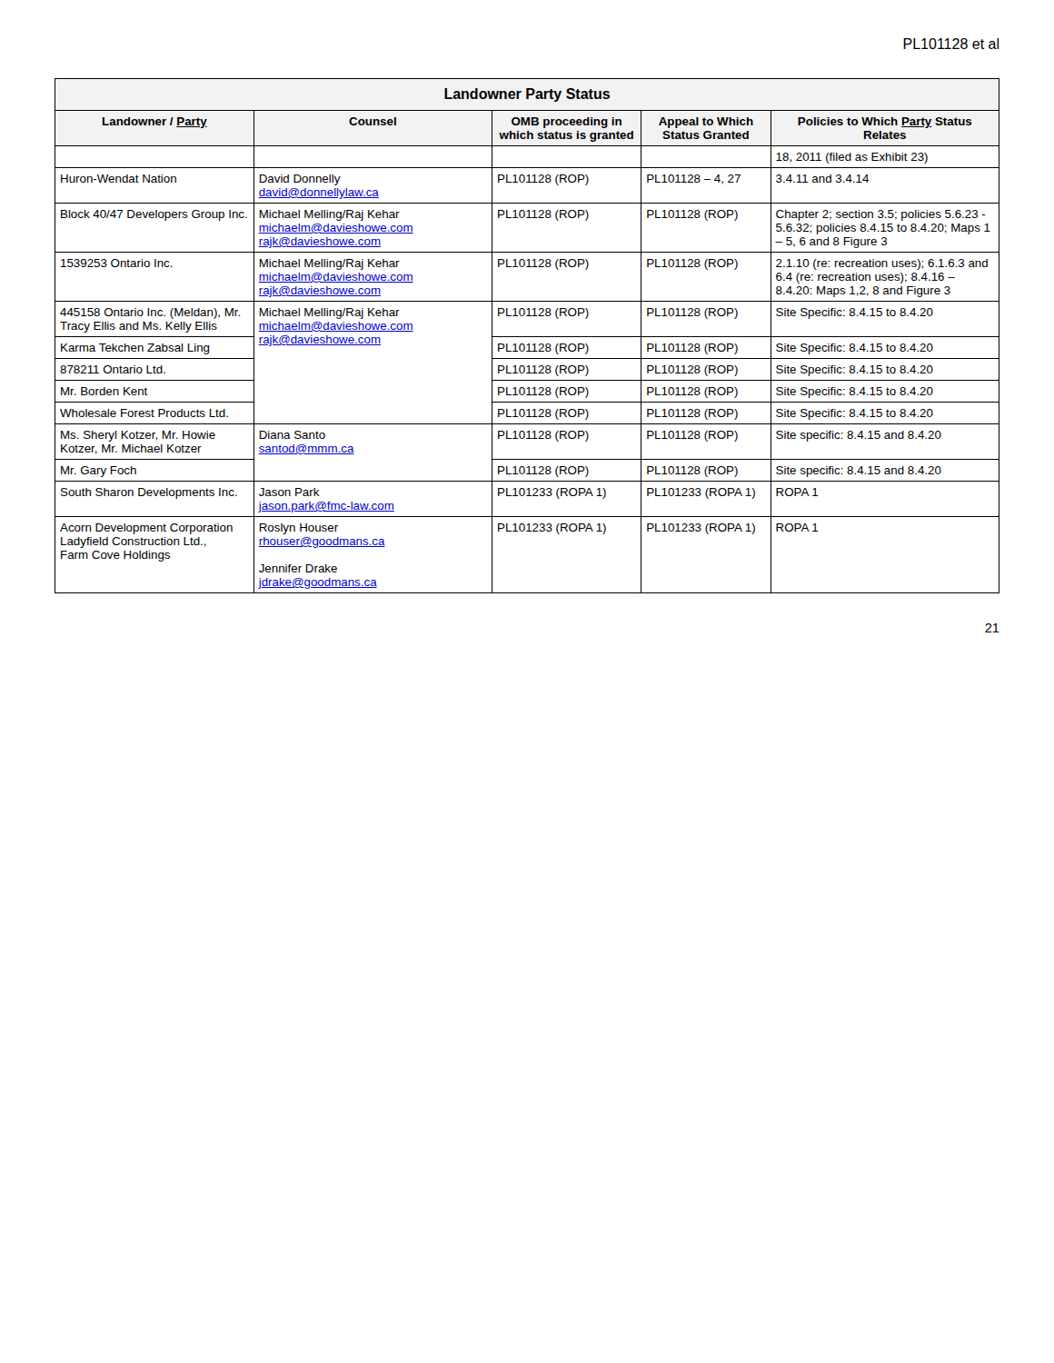PL101128 et al
Landowner Party Status
| Landowner / Party | Counsel | OMB proceeding in which status is granted | Appeal to Which Status Granted | Policies to Which Party Status Relates |
| --- | --- | --- | --- | --- |
| | | | | 18, 2011 (filed as Exhibit 23) |
| Huron-Wendat Nation | David Donnelly david@donnellylaw.ca | PL101128 (ROP) | PL101128 – 4, 27 | 3.4.11 and 3.4.14 |
| Block 40/47 Developers Group Inc. | Michael Melling/Raj Kehar michaelm@davieshowe.com rajk@davieshowe.com | PL101128 (ROP) | PL101128 (ROP) | Chapter 2; section 3.5; policies 5.6.23 - 5.6.32; policies 8.4.15 to 8.4.20; Maps 1 – 5, 6 and 8 Figure 3 |
| 1539253 Ontario Inc. | Michael Melling/Raj Kehar michaelm@davieshowe.com rajk@davieshowe.com | PL101128 (ROP) | PL101128 (ROP) | 2.1.10 (re: recreation uses); 6.1.6.3 and 6.4 (re: recreation uses); 8.4.16 – 8.4.20: Maps 1,2, 8 and Figure 3 |
| 445158 Ontario Inc. (Meldan), Mr. Tracy Ellis and Ms. Kelly Ellis | Michael Melling/Raj Kehar michaelm@davieshowe.com rajk@davieshowe.com | PL101128 (ROP) | PL101128 (ROP) | Site Specific: 8.4.15 to 8.4.20 |
| Karma Tekchen Zabsal Ling | PL101128 (ROP) | PL101128 (ROP) | Site Specific: 8.4.15 to 8.4.20 |
| 878211 Ontario Ltd. | PL101128 (ROP) | PL101128 (ROP) | Site Specific: 8.4.15 to 8.4.20 |
| Mr. Borden Kent | PL101128 (ROP) | PL101128 (ROP) | Site Specific: 8.4.15 to 8.4.20 |
| Wholesale Forest Products Ltd. | PL101128 (ROP) | PL101128 (ROP) | Site Specific: 8.4.15 to 8.4.20 |
| Ms. Sheryl Kotzer, Mr. Howie Kotzer, Mr. Michael Kotzer | Diana Santo santod@mmm.ca | PL101128 (ROP) | PL101128 (ROP) | Site specific: 8.4.15 and 8.4.20 |
| Mr. Gary Foch | PL101128 (ROP) | PL101128 (ROP) | Site specific: 8.4.15 and 8.4.20 |
| South Sharon Developments Inc. | Jason Park jason.park@fmc-law.com | PL101233 (ROPA 1) | PL101233 (ROPA 1) | ROPA 1 |
| Acorn Development Corporation Ladyfield Construction Ltd., Farm Cove Holdings | Roslyn Houser rhouser@goodmans.ca Jennifer Drake jdrake@goodmans.ca | PL101233 (ROPA 1) | PL101233 (ROPA 1) | ROPA 1 |
21